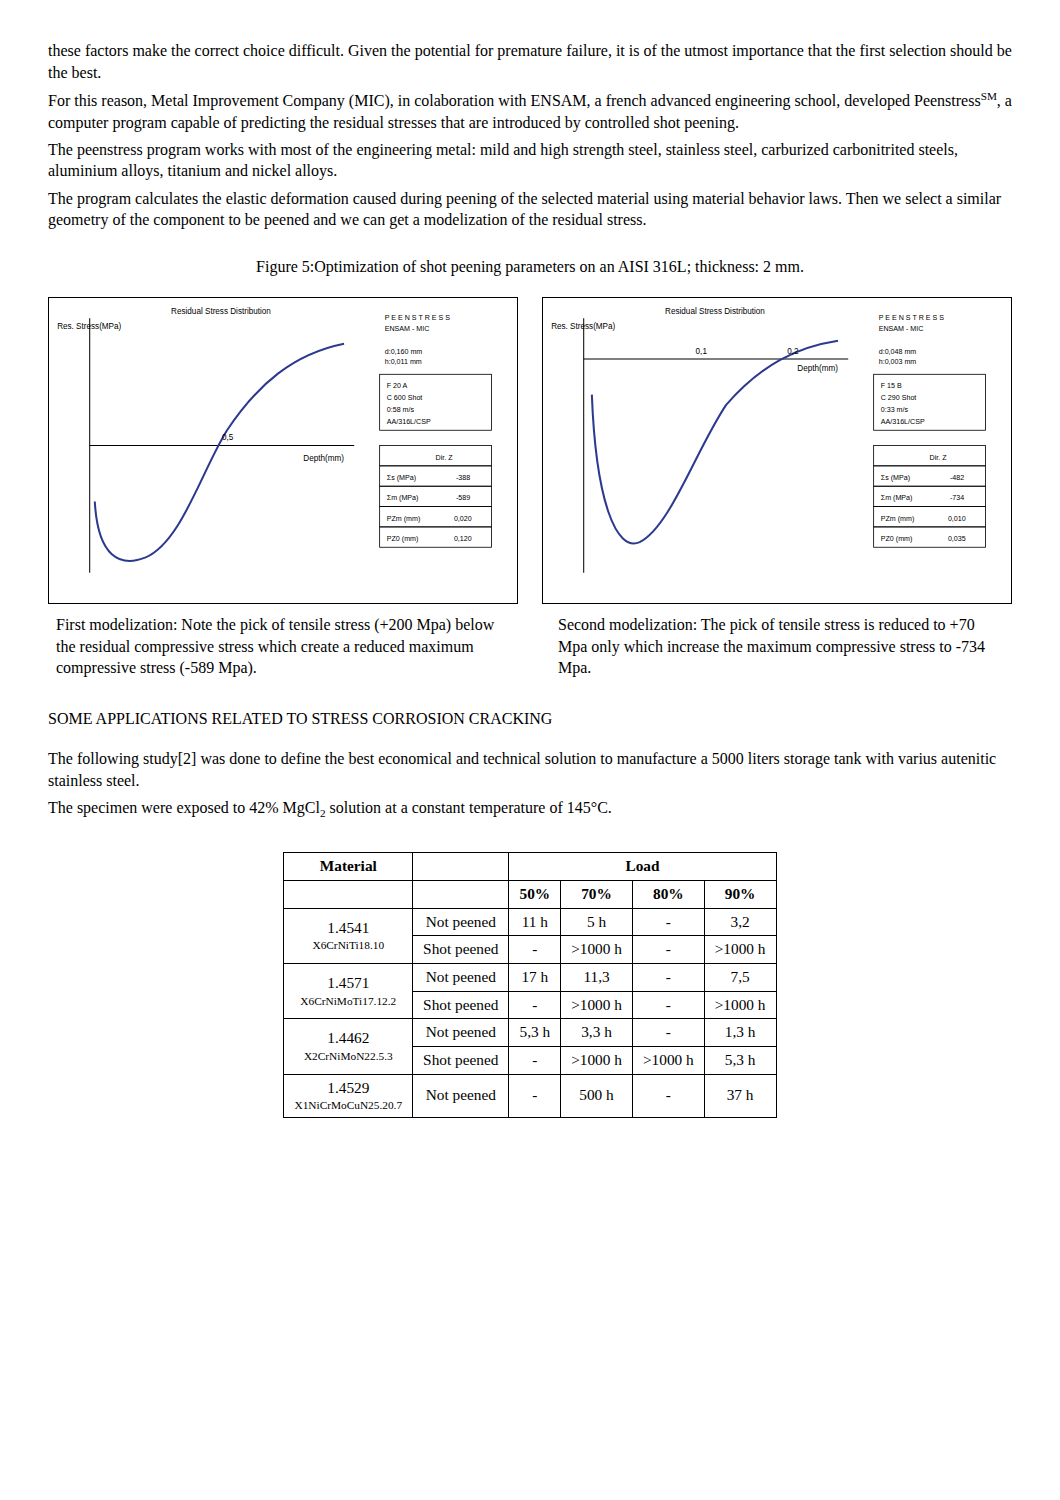these factors make the correct choice difficult. Given the potential for premature failure, it is of the utmost importance that the first selection should be the best.
For this reason, Metal Improvement Company (MIC), in colaboration with ENSAM, a french advanced engineering school, developed PeenstressSM, a computer program capable of predicting the residual stresses that are introduced by controlled shot peening.
The peenstress program works with most of the engineering metal: mild and high strength steel, stainless steel, carburized carbonitrited steels, aluminium alloys, titanium and nickel alloys.
The program calculates the elastic deformation caused during peening of the selected material using material behavior laws. Then we select a similar geometry of the component to be peened and we can get a modelization of the residual stress.
Figure 5:Optimization of shot peening parameters on an AISI 316L; thickness: 2 mm.
Res. Stress(MPa) Residual Stress Distribution Depth(mm) 0,5 P E E N S T R E S S ENSAM - MIC d:0,160 mm h:0,011 mm F 20 A C 600 Shot 0:58 m/s AA/316L/CSP Dir. Z Σs (MPa) -388 Σm (MPa) -589 PZm (mm) 0,020 PZ0 (mm) 0,120
Res. Stress(MPa) Residual Stress Distribution Depth(mm) 0,1 0,2 P E E N S T R E S S ENSAM - MIC d:0,048 mm h:0,003 mm F 15 B C 290 Shot 0:33 m/s AA/316L/CSP Dir. Z Σs (MPa) -482 Σm (MPa) -734 PZm (mm) 0,010 PZ0 (mm) 0,035
First modelization: Note the pick of tensile stress (+200 Mpa) below the residual compressive stress which create a reduced maximum compressive stress (-589 Mpa).
Second modelization: The pick of tensile stress is reduced to +70 Mpa only which increase the maximum compressive stress to -734 Mpa.
Some applications related to stress corrosion cracking
The following study[2] was done to define the best economical and technical solution to manufacture a 5000 liters storage tank with varius autenitic stainless steel.
The specimen were exposed to 42% MgCl2 solution at a constant temperature of 145°C.
| Material | | Load |
| --- | --- | --- |
| | | 50% | 70% | 80% | 90% |
| 1.4541 X6CrNiTi18.10 | Not peened | 11 h | 5 h | - | 3,2 |
| Shot peened | - | >1000 h | - | >1000 h |
| 1.4571 X6CrNiMoTi17.12.2 | Not peened | 17 h | 11,3 | - | 7,5 |
| Shot peened | - | >1000 h | - | >1000 h |
| 1.4462 X2CrNiMoN22.5.3 | Not peened | 5,3 h | 3,3 h | - | 1,3 h |
| Shot peened | - | >1000 h | >1000 h | 5,3 h |
| 1.4529 X1NiCrMoCuN25.20.7 | Not peened | - | 500 h | - | 37 h |